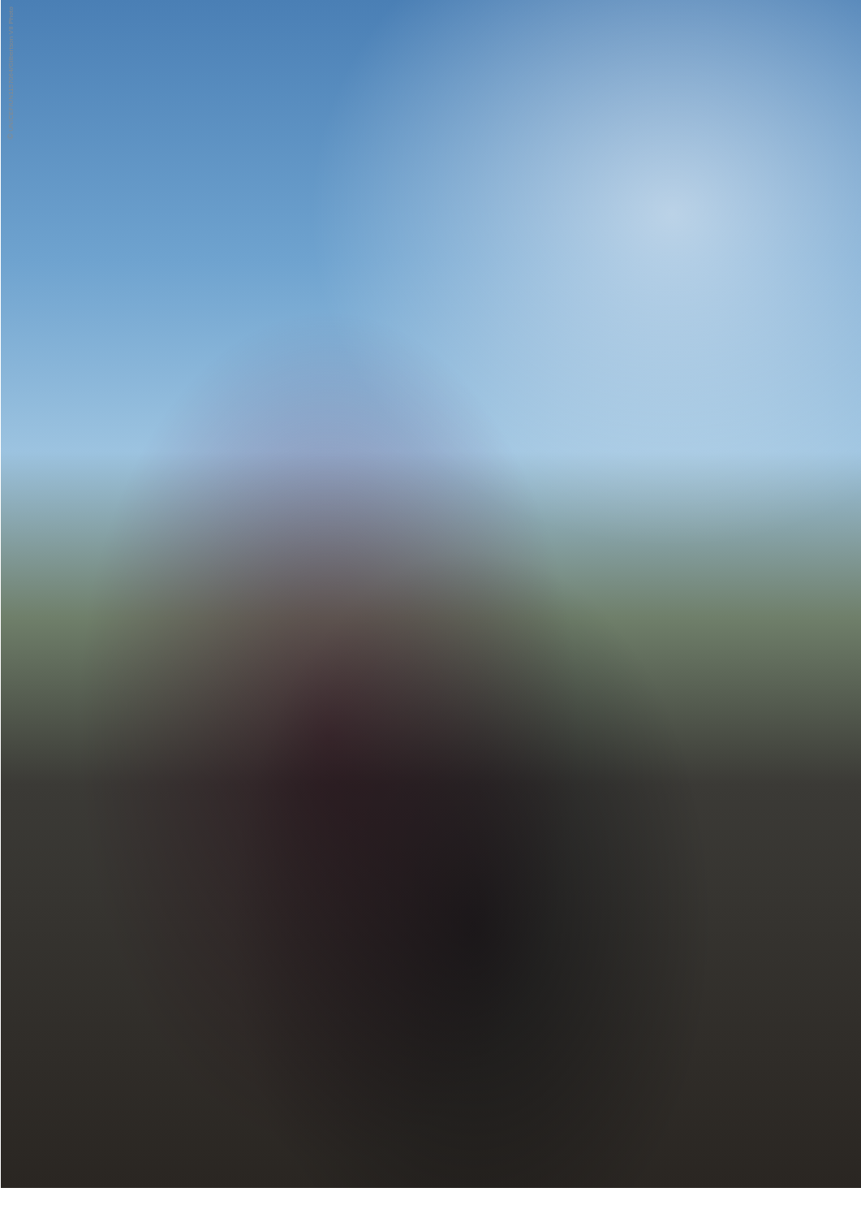A woman holds a young child who rests against her shoulder, both looking into the distance, with a blue sky and hillside behind them.
© UNICEF/UN1157064/Gilbertson VII Photo